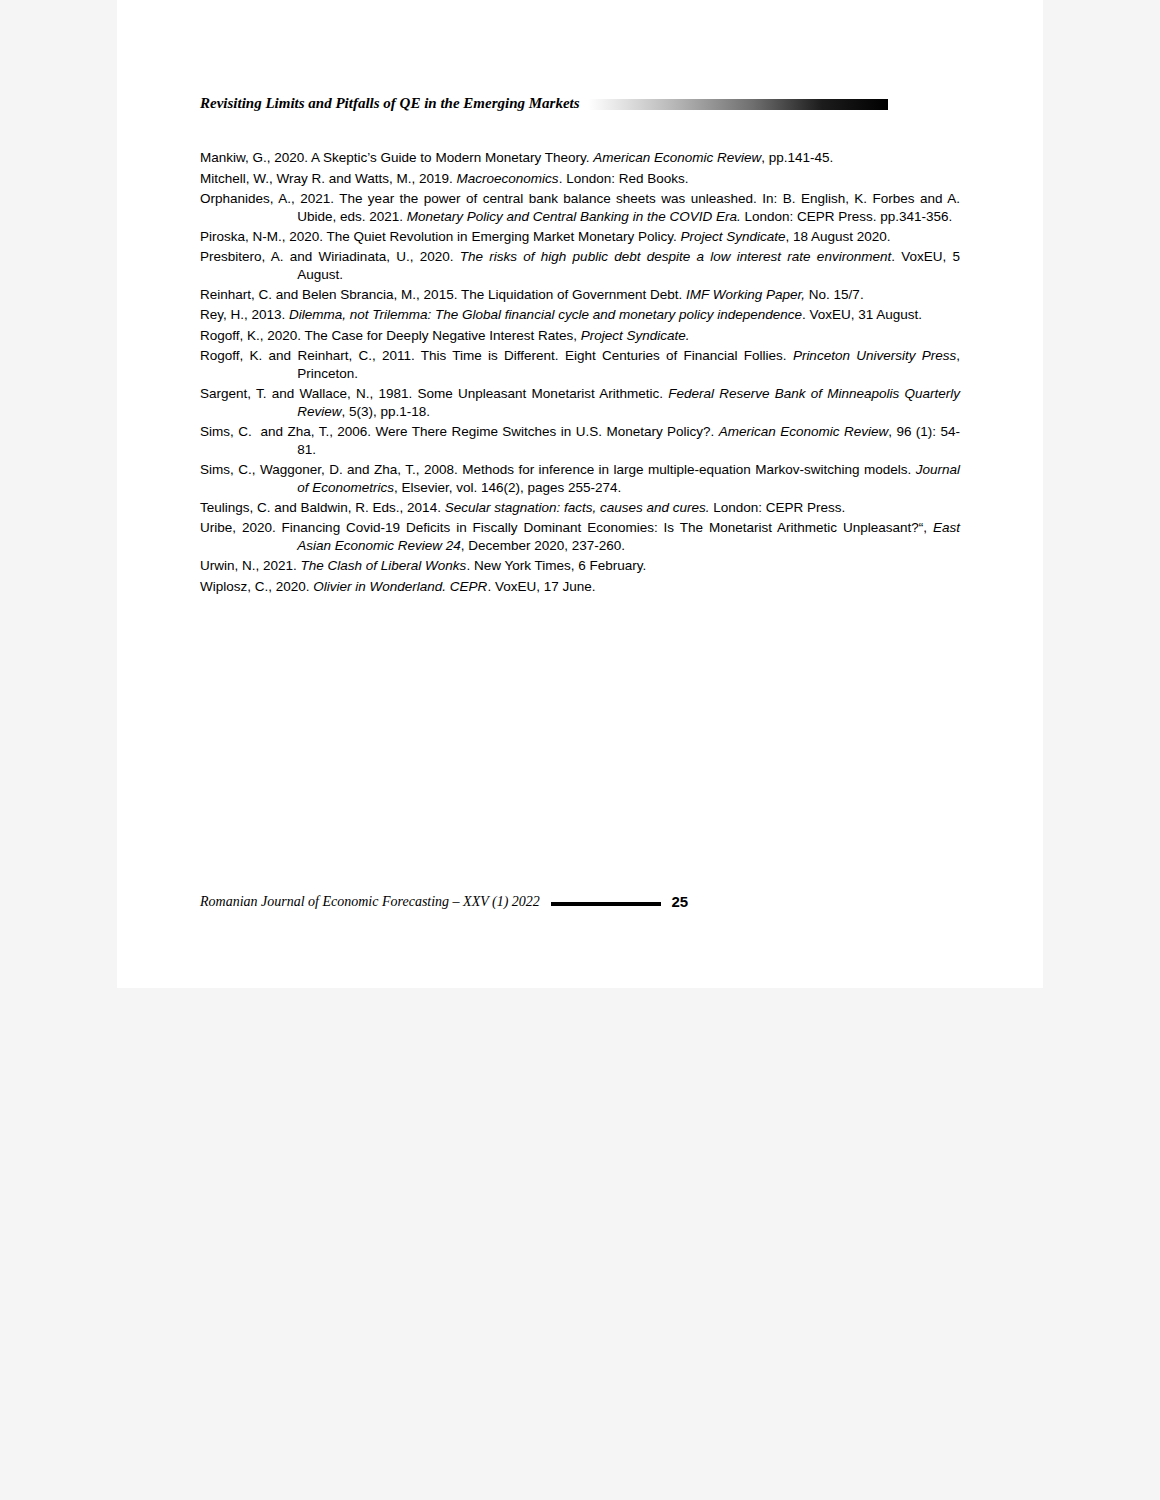Revisiting Limits and Pitfalls of QE in the Emerging Markets
Mankiw, G., 2020. A Skeptic’s Guide to Modern Monetary Theory. American Economic Review, pp.141-45.
Mitchell, W., Wray R. and Watts, M., 2019. Macroeconomics. London: Red Books.
Orphanides, A., 2021. The year the power of central bank balance sheets was unleashed. In: B. English, K. Forbes and A. Ubide, eds. 2021. Monetary Policy and Central Banking in the COVID Era. London: CEPR Press. pp.341-356.
Piroska, N-M., 2020. The Quiet Revolution in Emerging Market Monetary Policy. Project Syndicate, 18 August 2020.
Presbitero, A. and Wiriadinata, U., 2020. The risks of high public debt despite a low interest rate environment. VoxEU, 5 August.
Reinhart, C. and Belen Sbrancia, M., 2015. The Liquidation of Government Debt. IMF Working Paper, No. 15/7.
Rey, H., 2013. Dilemma, not Trilemma: The Global financial cycle and monetary policy independence. VoxEU, 31 August.
Rogoff, K., 2020. The Case for Deeply Negative Interest Rates, Project Syndicate.
Rogoff, K. and Reinhart, C., 2011. This Time is Different. Eight Centuries of Financial Follies. Princeton University Press, Princeton.
Sargent, T. and Wallace, N., 1981. Some Unpleasant Monetarist Arithmetic. Federal Reserve Bank of Minneapolis Quarterly Review, 5(3), pp.1-18.
Sims, C. and Zha, T., 2006. Were There Regime Switches in U.S. Monetary Policy?. American Economic Review, 96 (1): 54-81.
Sims, C., Waggoner, D. and Zha, T., 2008. Methods for inference in large multiple-equation Markov-switching models. Journal of Econometrics, Elsevier, vol. 146(2), pages 255-274.
Teulings, C. and Baldwin, R. Eds., 2014. Secular stagnation: facts, causes and cures. London: CEPR Press.
Uribe, 2020. Financing Covid-19 Deficits in Fiscally Dominant Economies: Is The Monetarist Arithmetic Unpleasant?“, East Asian Economic Review 24, December 2020, 237-260.
Urwin, N., 2021. The Clash of Liberal Wonks. New York Times, 6 February.
Wiplosz, C., 2020. Olivier in Wonderland. CEPR. VoxEU, 17 June.
Romanian Journal of Economic Forecasting – XXV (1) 2022 25